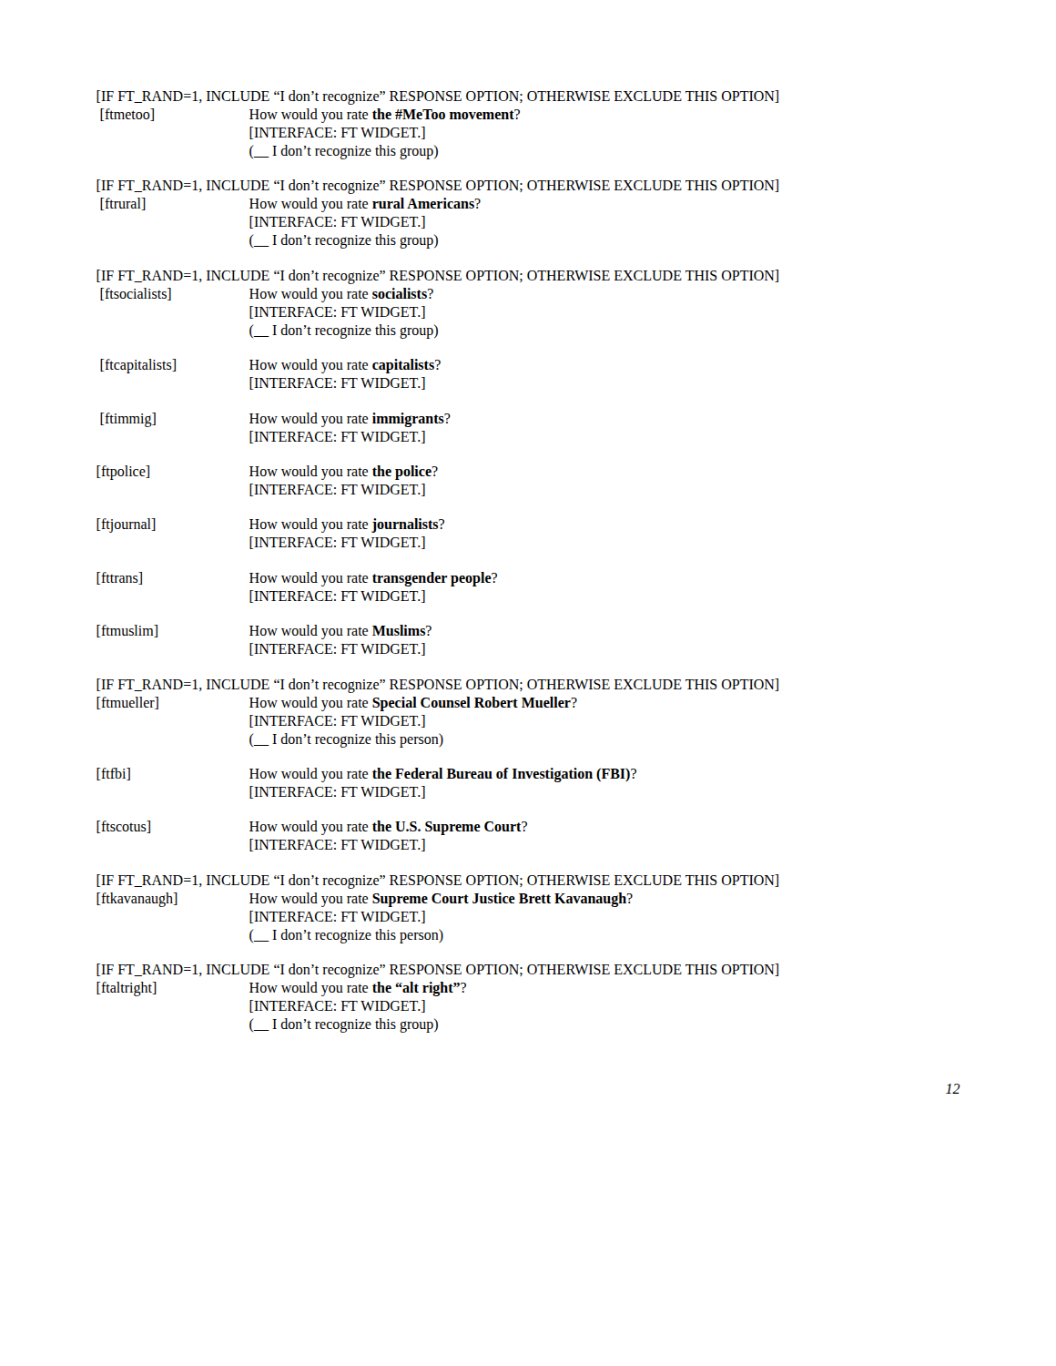[IF FT_RAND=1, INCLUDE “I don’t recognize” RESPONSE OPTION; OTHERWISE EXCLUDE THIS OPTION]
[ftmetoo]
How would you rate the #MeToo movement?
[INTERFACE: FT WIDGET.]
(__ I don’t recognize this group)
[IF FT_RAND=1, INCLUDE “I don’t recognize” RESPONSE OPTION; OTHERWISE EXCLUDE THIS OPTION]
[ftrural]
How would you rate rural Americans?
[INTERFACE: FT WIDGET.]
(__ I don’t recognize this group)
[IF FT_RAND=1, INCLUDE “I don’t recognize” RESPONSE OPTION; OTHERWISE EXCLUDE THIS OPTION]
[ftsocialists]
How would you rate socialists?
[INTERFACE: FT WIDGET.]
(__ I don’t recognize this group)
[ftcapitalists]
How would you rate capitalists?
[INTERFACE: FT WIDGET.]
[ftimmig]
How would you rate immigrants?
[INTERFACE: FT WIDGET.]
[ftpolice]
How would you rate the police?
[INTERFACE: FT WIDGET.]
[ftjournal]
How would you rate journalists?
[INTERFACE: FT WIDGET.]
[fttrans]
How would you rate transgender people?
[INTERFACE: FT WIDGET.]
[ftmuslim]
How would you rate Muslims?
[INTERFACE: FT WIDGET.]
[IF FT_RAND=1, INCLUDE “I don’t recognize” RESPONSE OPTION; OTHERWISE EXCLUDE THIS OPTION]
[ftmueller]
How would you rate Special Counsel Robert Mueller?
[INTERFACE: FT WIDGET.]
(__ I don’t recognize this person)
[ftfbi]
How would you rate the Federal Bureau of Investigation (FBI)?
[INTERFACE: FT WIDGET.]
[ftscotus]
How would you rate the U.S. Supreme Court?
[INTERFACE: FT WIDGET.]
[IF FT_RAND=1, INCLUDE “I don’t recognize” RESPONSE OPTION; OTHERWISE EXCLUDE THIS OPTION]
[ftkavanaugh]
How would you rate Supreme Court Justice Brett Kavanaugh?
[INTERFACE: FT WIDGET.]
(__ I don’t recognize this person)
[IF FT_RAND=1, INCLUDE “I don’t recognize” RESPONSE OPTION; OTHERWISE EXCLUDE THIS OPTION]
[ftaltright]
How would you rate the “alt right”?
[INTERFACE: FT WIDGET.]
(__ I don’t recognize this group)
12